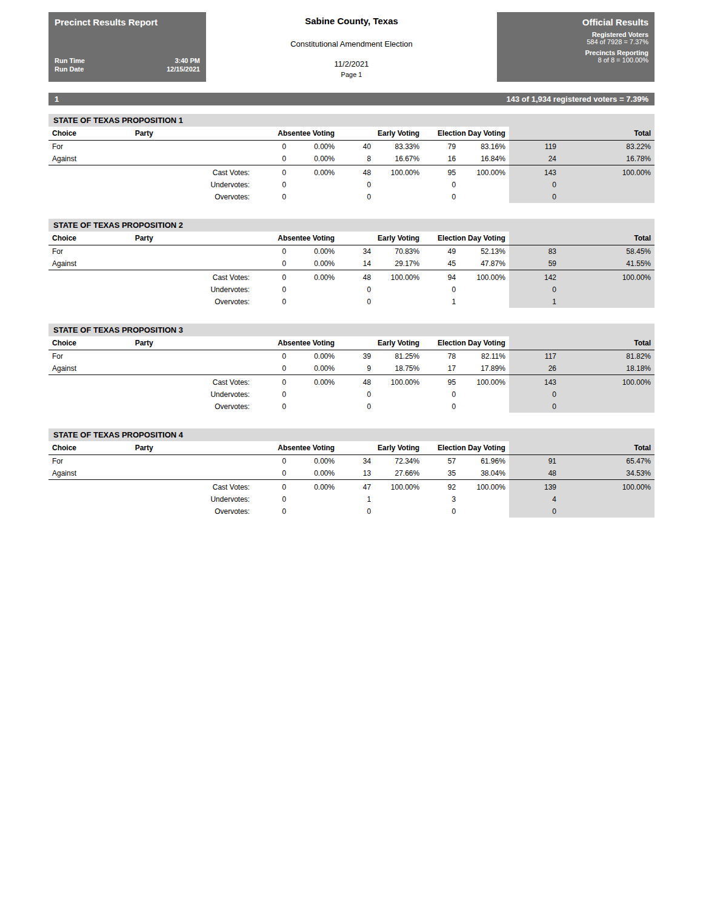Precinct Results Report
| Run Time | 3:40 PM |
| Run Date | 12/15/2021 |
Sabine County, Texas
Constitutional Amendment Election
11/2/2021
Page 1
Official Results
Registered Voters
584 of 7928 = 7.37%
Precincts Reporting
8 of 8 = 100.00%
1 143 of 1,934 registered voters = 7.39%
STATE OF TEXAS PROPOSITION 1
| Choice | Party | Absentee Voting | Early Voting | Election Day Voting | Total |
| --- | --- | --- | --- | --- | --- |
| For | | 0 | 0.00% | 40 | 83.33% | 79 | 83.16% | 119 | 83.22% |
| Against | | 0 | 0.00% | 8 | 16.67% | 16 | 16.84% | 24 | 16.78% |
| | Cast Votes: | 0 | 0.00% | 48 | 100.00% | 95 | 100.00% | 143 | 100.00% |
| | Undervotes: | 0 | | 0 | | 0 | | 0 | |
| | Overvotes: | 0 | | 0 | | 0 | | 0 | |
STATE OF TEXAS PROPOSITION 2
| Choice | Party | Absentee Voting | Early Voting | Election Day Voting | Total |
| --- | --- | --- | --- | --- | --- |
| For | | 0 | 0.00% | 34 | 70.83% | 49 | 52.13% | 83 | 58.45% |
| Against | | 0 | 0.00% | 14 | 29.17% | 45 | 47.87% | 59 | 41.55% |
| | Cast Votes: | 0 | 0.00% | 48 | 100.00% | 94 | 100.00% | 142 | 100.00% |
| | Undervotes: | 0 | | 0 | | 0 | | 0 | |
| | Overvotes: | 0 | | 0 | | 1 | | 1 | |
STATE OF TEXAS PROPOSITION 3
| Choice | Party | Absentee Voting | Early Voting | Election Day Voting | Total |
| --- | --- | --- | --- | --- | --- |
| For | | 0 | 0.00% | 39 | 81.25% | 78 | 82.11% | 117 | 81.82% |
| Against | | 0 | 0.00% | 9 | 18.75% | 17 | 17.89% | 26 | 18.18% |
| | Cast Votes: | 0 | 0.00% | 48 | 100.00% | 95 | 100.00% | 143 | 100.00% |
| | Undervotes: | 0 | | 0 | | 0 | | 0 | |
| | Overvotes: | 0 | | 0 | | 0 | | 0 | |
STATE OF TEXAS PROPOSITION 4
| Choice | Party | Absentee Voting | Early Voting | Election Day Voting | Total |
| --- | --- | --- | --- | --- | --- |
| For | | 0 | 0.00% | 34 | 72.34% | 57 | 61.96% | 91 | 65.47% |
| Against | | 0 | 0.00% | 13 | 27.66% | 35 | 38.04% | 48 | 34.53% |
| | Cast Votes: | 0 | 0.00% | 47 | 100.00% | 92 | 100.00% | 139 | 100.00% |
| | Undervotes: | 0 | | 1 | | 3 | | 4 | |
| | Overvotes: | 0 | | 0 | | 0 | | 0 | |